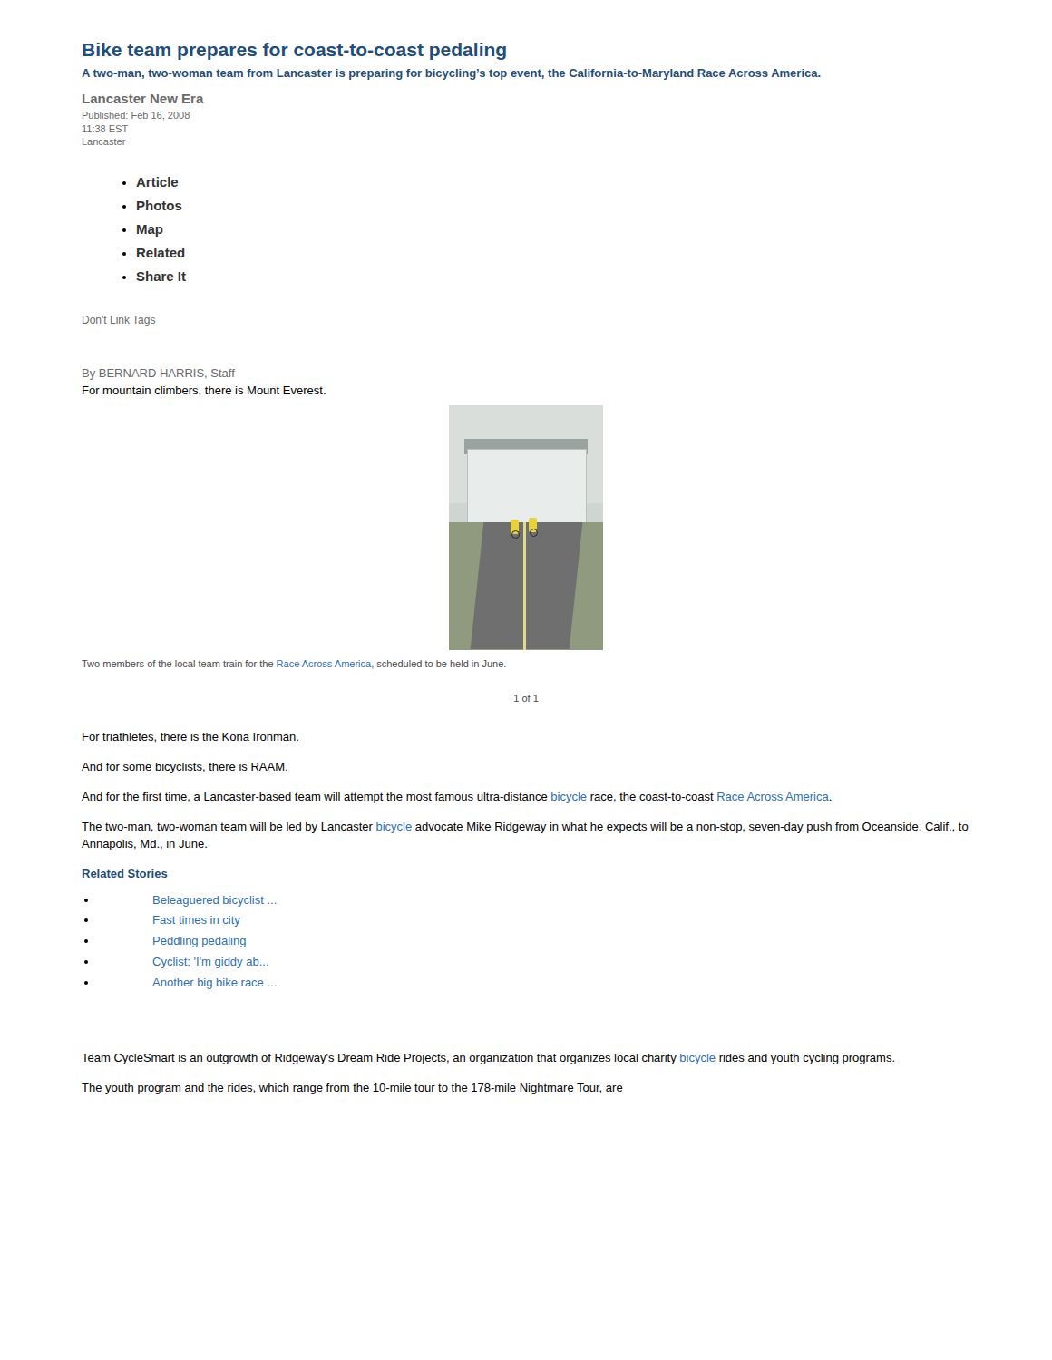Bike team prepares for coast-to-coast pedaling
A two-man, two-woman team from Lancaster is preparing for bicycling’s top event, the California-to-Maryland Race Across America.
Lancaster New Era
Published: Feb 16, 2008
11:38 EST
Lancaster
Article
Photos
Map
Related
Share It
Don't Link Tags
By BERNARD HARRIS, Staff
For mountain climbers, there is Mount Everest.
Two members of the local team train for the Race Across America, scheduled to be held in June.
1 of 1
For triathletes, there is the Kona Ironman.
And for some bicyclists, there is RAAM.
And for the first time, a Lancaster-based team will attempt the most famous ultra-distance bicycle race, the coast-to-coast Race Across America.
The two-man, two-woman team will be led by Lancaster bicycle advocate Mike Ridgeway in what he expects will be a non-stop, seven-day push from Oceanside, Calif., to Annapolis, Md., in June.
Related Stories
Beleaguered bicyclist ...
Fast times in city
Peddling pedaling
Cyclist: 'I'm giddy ab...
Another big bike race ...
Team CycleSmart is an outgrowth of Ridgeway's Dream Ride Projects, an organization that organizes local charity bicycle rides and youth cycling programs.
The youth program and the rides, which range from the 10-mile tour to the 178-mile Nightmare Tour, are